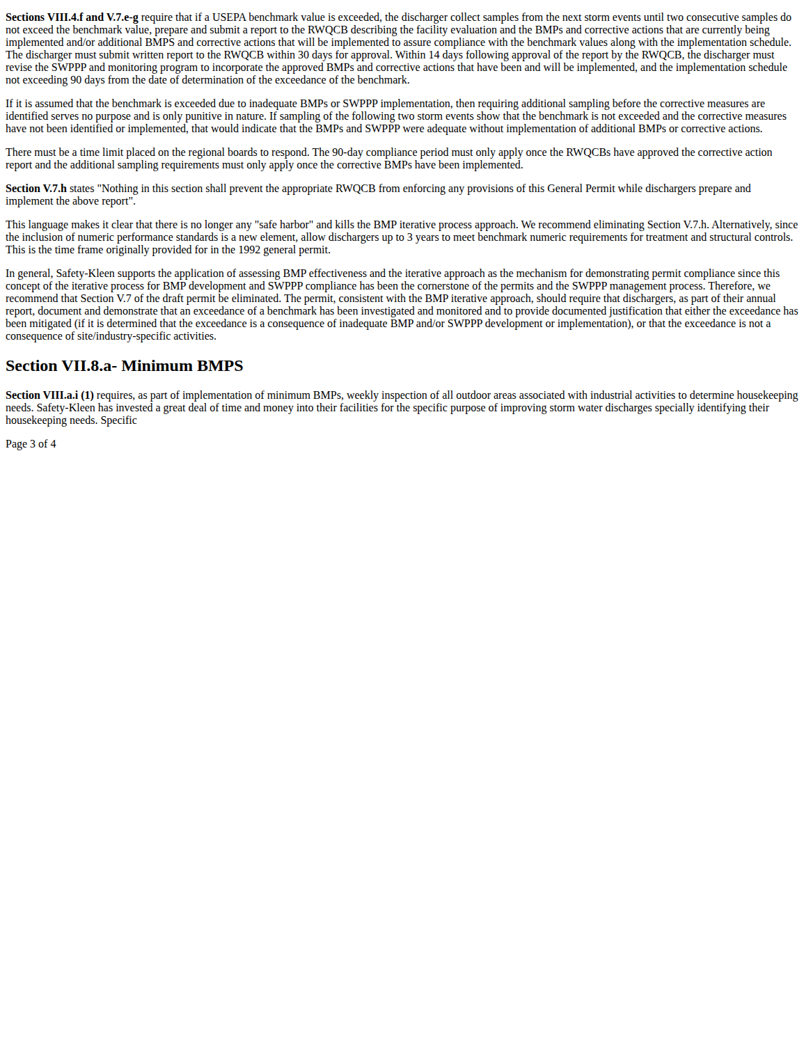Sections VIII.4.f and V.7.e-g require that if a USEPA benchmark value is exceeded, the discharger collect samples from the next storm events until two consecutive samples do not exceed the benchmark value, prepare and submit a report to the RWQCB describing the facility evaluation and the BMPs and corrective actions that are currently being implemented and/or additional BMPS and corrective actions that will be implemented to assure compliance with the benchmark values along with the implementation schedule. The discharger must submit written report to the RWQCB within 30 days for approval. Within 14 days following approval of the report by the RWQCB, the discharger must revise the SWPPP and monitoring program to incorporate the approved BMPs and corrective actions that have been and will be implemented, and the implementation schedule not exceeding 90 days from the date of determination of the exceedance of the benchmark.
If it is assumed that the benchmark is exceeded due to inadequate BMPs or SWPPP implementation, then requiring additional sampling before the corrective measures are identified serves no purpose and is only punitive in nature. If sampling of the following two storm events show that the benchmark is not exceeded and the corrective measures have not been identified or implemented, that would indicate that the BMPs and SWPPP were adequate without implementation of additional BMPs or corrective actions.
There must be a time limit placed on the regional boards to respond. The 90-day compliance period must only apply once the RWQCBs have approved the corrective action report and the additional sampling requirements must only apply once the corrective BMPs have been implemented.
Section V.7.h states "Nothing in this section shall prevent the appropriate RWQCB from enforcing any provisions of this General Permit while dischargers prepare and implement the above report".
This language makes it clear that there is no longer any "safe harbor" and kills the BMP iterative process approach. We recommend eliminating Section V.7.h. Alternatively, since the inclusion of numeric performance standards is a new element, allow dischargers up to 3 years to meet benchmark numeric requirements for treatment and structural controls. This is the time frame originally provided for in the 1992 general permit.
In general, Safety-Kleen supports the application of assessing BMP effectiveness and the iterative approach as the mechanism for demonstrating permit compliance since this concept of the iterative process for BMP development and SWPPP compliance has been the cornerstone of the permits and the SWPPP management process. Therefore, we recommend that Section V.7 of the draft permit be eliminated. The permit, consistent with the BMP iterative approach, should require that dischargers, as part of their annual report, document and demonstrate that an exceedance of a benchmark has been investigated and monitored and to provide documented justification that either the exceedance has been mitigated (if it is determined that the exceedance is a consequence of inadequate BMP and/or SWPPP development or implementation), or that the exceedance is not a consequence of site/industry-specific activities.
Section VII.8.a- Minimum BMPS
Section VIII.a.i (1) requires, as part of implementation of minimum BMPs, weekly inspection of all outdoor areas associated with industrial activities to determine housekeeping needs. Safety-Kleen has invested a great deal of time and money into their facilities for the specific purpose of improving storm water discharges specially identifying their housekeeping needs. Specific
Page 3 of 4